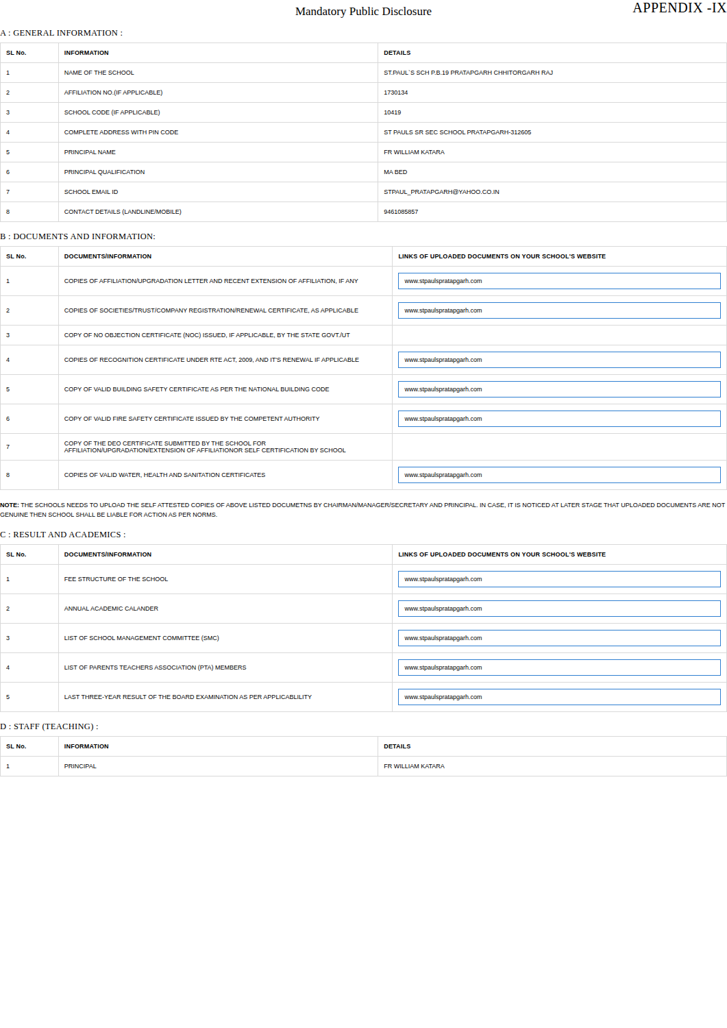APPENDIX -IX
Mandatory Public Disclosure
A : GENERAL INFORMATION :
| SL No. | INFORMATION | DETAILS |
| --- | --- | --- |
| 1 | NAME OF THE SCHOOL | ST.PAUL`S SCH P.B.19 PRATAPGARH CHHITORGARH RAJ |
| 2 | AFFILIATION NO.(IF APPLICABLE) | 1730134 |
| 3 | SCHOOL CODE (IF APPLICABLE) | 10419 |
| 4 | COMPLETE ADDRESS WITH PIN CODE | ST PAULS SR SEC SCHOOL PRATAPGARH-312605 |
| 5 | PRINCIPAL NAME | FR WILLIAM KATARA |
| 6 | PRINCIPAL QUALIFICATION | MA BED |
| 7 | SCHOOL EMAIL ID | STPAUL_PRATAPGARH@YAHOO.CO.IN |
| 8 | CONTACT DETAILS (LANDLINE/MOBILE) | 9461085857 |
B : DOCUMENTS AND INFORMATION:
| SL No. | DOCUMENTS/INFORMATION | LINKS OF UPLOADED DOCUMENTS ON YOUR SCHOOL'S WEBSITE |
| --- | --- | --- |
| 1 | COPIES OF AFFILIATION/UPGRADATION LETTER AND RECENT EXTENSION OF AFFILIATION, IF ANY | www.stpaulspratapgarh.com |
| 2 | COPIES OF SOCIETIES/TRUST/COMPANY REGISTRATION/RENEWAL CERTIFICATE, AS APPLICABLE | www.stpaulspratapgarh.com |
| 3 | COPY OF NO OBJECTION CERTIFICATE (NOC) ISSUED, IF APPLICABLE, BY THE STATE GOVT./UT | |
| 4 | COPIES OF RECOGNITION CERTIFICATE UNDER RTE ACT, 2009, AND IT'S RENEWAL IF APPLICABLE | www.stpaulspratapgarh.com |
| 5 | COPY OF VALID BUILDING SAFETY CERTIFICATE AS PER THE NATIONAL BUILDING CODE | www.stpaulspratapgarh.com |
| 6 | COPY OF VALID FIRE SAFETY CERTIFICATE ISSUED BY THE COMPETENT AUTHORITY | www.stpaulspratapgarh.com |
| 7 | COPY OF THE DEO CERTIFICATE SUBMITTED BY THE SCHOOL FOR AFFILIATION/UPGRADATION/EXTENSION OF AFFILIATIONOR SELF CERTIFICATION BY SCHOOL | |
| 8 | COPIES OF VALID WATER, HEALTH AND SANITATION CERTIFICATES | www.stpaulspratapgarh.com |
NOTE: THE SCHOOLS NEEDS TO UPLOAD THE SELF ATTESTED COPIES OF ABOVE LISTED DOCUMETNS BY CHAIRMAN/MANAGER/SECRETARY AND PRINCIPAL. IN CASE, IT IS NOTICED AT LATER STAGE THAT UPLOADED DOCUMENTS ARE NOT GENUINE THEN SCHOOL SHALL BE LIABLE FOR ACTION AS PER NORMS.
C : RESULT AND ACADEMICS :
| SL No. | DOCUMENTS/INFORMATION | LINKS OF UPLOADED DOCUMENTS ON YOUR SCHOOL'S WEBSITE |
| --- | --- | --- |
| 1 | FEE STRUCTURE OF THE SCHOOL | www.stpaulspratapgarh.com |
| 2 | ANNUAL ACADEMIC CALANDER | www.stpaulspratapgarh.com |
| 3 | LIST OF SCHOOL MANAGEMENT COMMITTEE (SMC) | www.stpaulspratapgarh.com |
| 4 | LIST OF PARENTS TEACHERS ASSOCIATION (PTA) MEMBERS | www.stpaulspratapgarh.com |
| 5 | LAST THREE-YEAR RESULT OF THE BOARD EXAMINATION AS PER APPLICABLILITY | www.stpaulspratapgarh.com |
D : STAFF (TEACHING) :
| SL No. | INFORMATION | DETAILS |
| --- | --- | --- |
| 1 | PRINCIPAL | FR WILLIAM KATARA |